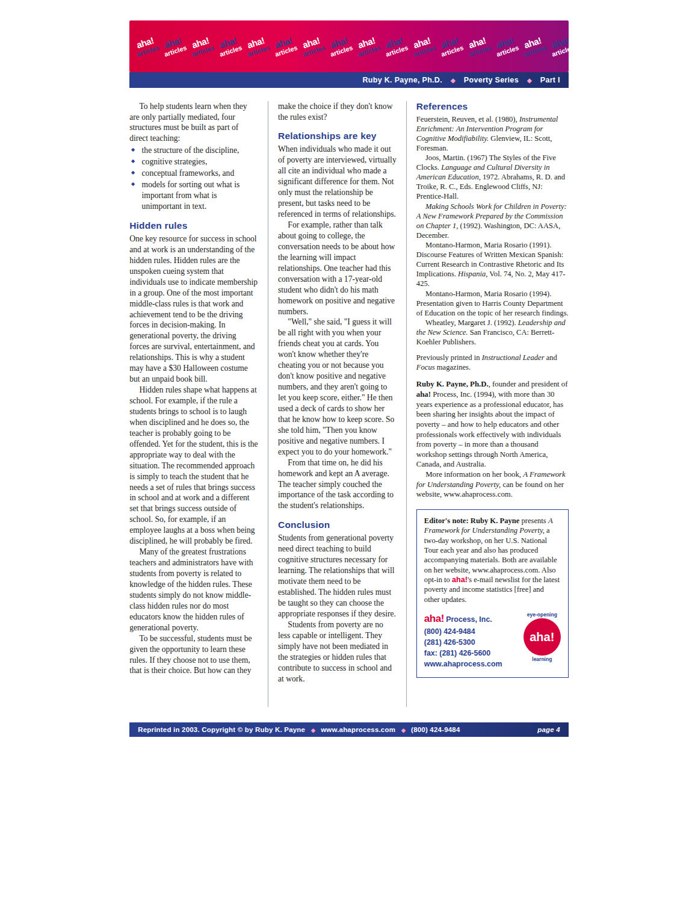aha!articles
aha!articles
aha!articles
aha!articles
aha!articles
aha!articles
aha!articles
aha!articles
aha!articles
aha!articles
aha!articles
aha!articles
aha!articles
aha!articles
aha!articles
aha!articles
aha!articles
aha!articles
aha!articles
aha!articles
Ruby K. Payne, Ph.D. ◆ Poverty Series ◆ Part I
To help students learn when they are only partially mediated, four structures must be built as part of direct teaching:
the structure of the discipline,
cognitive strategies,
conceptual frameworks, and
models for sorting out what is important from what is unimportant in text.
Hidden rules
One key resource for success in school and at work is an understanding of the hidden rules. Hidden rules are the unspoken cueing system that individuals use to indicate membership in a group. One of the most important middle-class rules is that work and achievement tend to be the driving forces in decision-making. In generational poverty, the driving forces are survival, entertainment, and relationships. This is why a student may have a $30 Halloween costume but an unpaid book bill.
Hidden rules shape what happens at school. For example, if the rule a students brings to school is to laugh when disciplined and he does so, the teacher is probably going to be offended. Yet for the student, this is the appropriate way to deal with the situation. The recommended approach is simply to teach the student that he needs a set of rules that brings success in school and at work and a different set that brings success outside of school. So, for example, if an employee laughs at a boss when being disciplined, he will probably be fired.
Many of the greatest frustrations teachers and administrators have with students from poverty is related to knowledge of the hidden rules. These students simply do not know middle-class hidden rules nor do most educators know the hidden rules of generational poverty.
To be successful, students must be given the opportunity to learn these rules. If they choose not to use them, that is their choice. But how can they
make the choice if they don't know the rules exist?
Relationships are key
When individuals who made it out of poverty are interviewed, virtually all cite an individual who made a significant difference for them. Not only must the relationship be present, but tasks need to be referenced in terms of relationships.
For example, rather than talk about going to college, the conversation needs to be about how the learning will impact relationships. One teacher had this conversation with a 17-year-old student who didn't do his math homework on positive and negative numbers.
"Well," she said, "I guess it will be all right with you when your friends cheat you at cards. You won't know whether they're cheating you or not because you don't know positive and negative numbers, and they aren't going to let you keep score, either." He then used a deck of cards to show her that he know how to keep score. So she told him, "Then you know positive and negative numbers. I expect you to do your homework."
From that time on, he did his homework and kept an A average. The teacher simply couched the importance of the task according to the student's relationships.
Conclusion
Students from generational poverty need direct teaching to build cognitive structures necessary for learning. The relationships that will motivate them need to be established. The hidden rules must be taught so they can choose the appropriate responses if they desire.
Students from poverty are no less capable or intelligent. They simply have not been mediated in the strategies or hidden rules that contribute to success in school and at work.

References
Feuerstein, Reuven, et al. (1980), Instrumental Enrichment: An Intervention Program for Cognitive Modifiability. Glenview, IL: Scott, Foresman.
Joos, Martin. (1967) The Styles of the Five Clocks. Language and Cultural Diversity in American Education, 1972. Abrahams, R. D. and Troike, R. C., Eds. Englewood Cliffs, NJ: Prentice-Hall.
Making Schools Work for Children in Poverty: A New Framework Prepared by the Commission on Chapter 1, (1992). Washington, DC: AASA, December.
Montano-Harmon, Maria Rosario (1991). Discourse Features of Written Mexican Spanish: Current Research in Contrastive Rhetoric and Its Implications. Hispania, Vol. 74, No. 2, May 417-425.
Montano-Harmon, Maria Rosario (1994). Presentation given to Harris County Department of Education on the topic of her research findings.
Wheatley, Margaret J. (1992). Leadership and the New Science. San Francisco, CA: Berrett-Koehler Publishers.
Previously printed in Instructional Leader and Focus magazines.
Ruby K. Payne, Ph.D., founder and president of aha! Process, Inc. (1994), with more than 30 years experience as a professional educator, has been sharing her insights about the impact of poverty – and how to help educators and other professionals work effectively with individuals from poverty – in more than a thousand workshop settings through North America, Canada, and Australia.
More information on her book, A Framework for Understanding Poverty, can be found on her website, www.ahaprocess.com.
Editor's note: Ruby K. Payne presents A Framework for Understanding Poverty, a two-day workshop, on her U.S. National Tour each year and also has produced accompanying materials. Both are available on her website, www.ahaprocess.com. Also opt-in to aha!'s e-mail newslist for the latest poverty and income statistics [free] and other updates.
aha! Process, Inc.
(800) 424-9484
(281) 426-5300
fax: (281) 426-5600
www.ahaprocess.com
eye-opening
aha!
learning
Reprinted in 2003. Copyright © by Ruby K. Payne ◆ www.ahaprocess.com ◆ (800) 424-9484
page 4